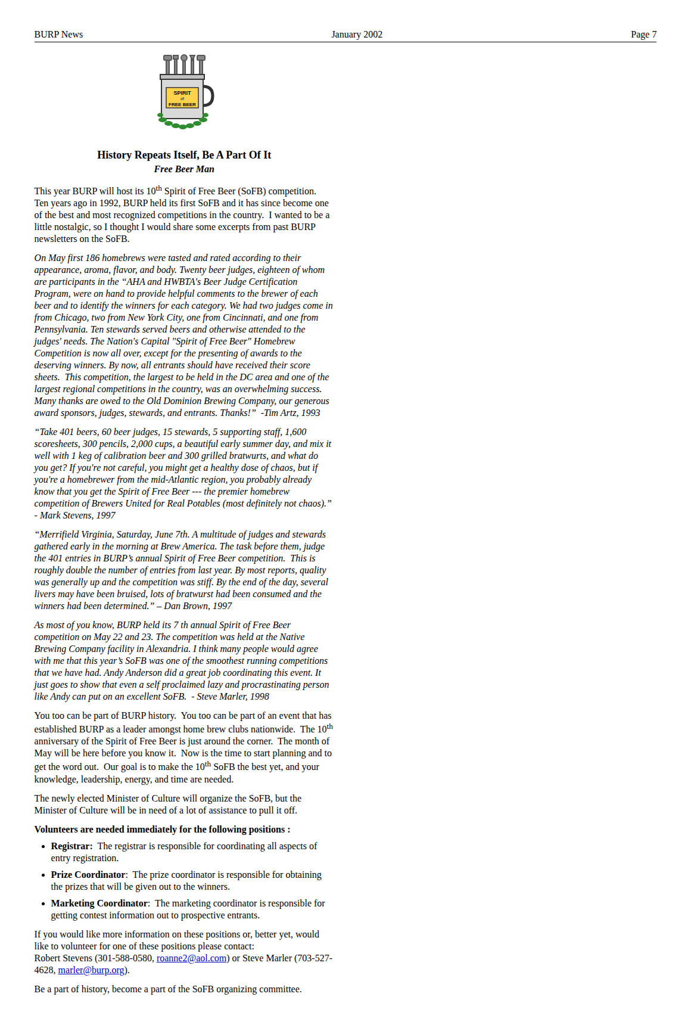BURP News January 2002 Page 7
SPIRIT of FREE BEER
History Repeats Itself, Be A Part Of It
Free Beer Man
This year BURP will host its 10th Spirit of Free Beer (SoFB) competition. Ten years ago in 1992, BURP held its first SoFB and it has since become one of the best and most recognized competitions in the country. I wanted to be a little nostalgic, so I thought I would share some excerpts from past BURP newsletters on the SoFB.
On May first 186 homebrews were tasted and rated according to their appearance, aroma, flavor, and body. Twenty beer judges, eighteen of whom are participants in the “AHA and HWBTA's Beer Judge Certification Program, were on hand to provide helpful comments to the brewer of each beer and to identify the winners for each category. We had two judges come in from Chicago, two from New York City, one from Cincinnati, and one from Pennsylvania. Ten stewards served beers and otherwise attended to the judges' needs. The Nation's Capital "Spirit of Free Beer" Homebrew Competition is now all over, except for the presenting of awards to the deserving winners. By now, all entrants should have received their score sheets. This competition, the largest to be held in the DC area and one of the largest regional competitions in the country, was an overwhelming success. Many thanks are owed to the Old Dominion Brewing Company, our generous award sponsors, judges, stewards, and entrants. Thanks!” -Tim Artz, 1993
“Take 401 beers, 60 beer judges, 15 stewards, 5 supporting staff, 1,600 scoresheets, 300 pencils, 2,000 cups, a beautiful early summer day, and mix it well with 1 keg of calibration beer and 300 grilled bratwurts, and what do you get? If you're not careful, you might get a healthy dose of chaos, but if you're a homebrewer from the mid-Atlantic region, you probably already know that you get the Spirit of Free Beer --- the premier homebrew competition of Brewers United for Real Potables (most definitely not chaos).” - Mark Stevens, 1997
“Merrifield Virginia, Saturday, June 7th. A multitude of judges and stewards gathered early in the morning at Brew America. The task before them, judge the 401 entries in BURP’s annual Spirit of Free Beer competition. This is roughly double the number of entries from last year. By most reports, quality was generally up and the competition was stiff. By the end of the day, several livers may have been bruised, lots of bratwurst had been consumed and the winners had been determined.” – Dan Brown, 1997
As most of you know, BURP held its 7 th annual Spirit of Free Beer competition on May 22 and 23. The competition was held at the Native Brewing Company facility in Alexandria. I think many people would agree with me that this year’s SoFB was one of the smoothest running competitions that we have had. Andy Anderson did a great job coordinating this event. It just goes to show that even a self proclaimed lazy and procrastinating person like Andy can put on an excellent SoFB. - Steve Marler, 1998
You too can be part of BURP history. You too can be part of an event that has established BURP as a leader amongst home brew clubs nationwide. The 10th anniversary of the Spirit of Free Beer is just around the corner. The month of May will be here before you know it. Now is the time to start planning and to get the word out. Our goal is to make the 10th SoFB the best yet, and your knowledge, leadership, energy, and time are needed.
The newly elected Minister of Culture will organize the SoFB, but the Minister of Culture will be in need of a lot of assistance to pull it off.
Volunteers are needed immediately for the following positions :
Registrar: The registrar is responsible for coordinating all aspects of entry registration.
Prize Coordinator: The prize coordinator is responsible for obtaining the prizes that will be given out to the winners.
Marketing Coordinator: The marketing coordinator is responsible for getting contest information out to prospective entrants.
If you would like more information on these positions or, better yet, would like to volunteer for one of these positions please contact:
Robert Stevens (301-588-0580, roanne2@aol.com) or Steve Marler (703-527-4628, marler@burp.org).
Be a part of history, become a part of the SoFB organizing committee.